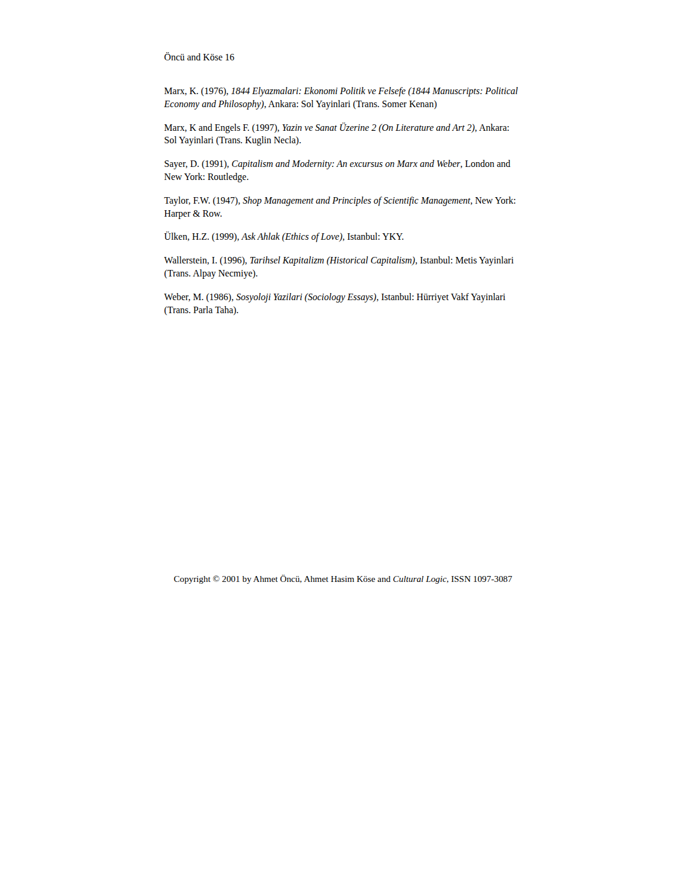Öncü and Köse 16
Marx, K. (1976), 1844 Elyazmalari: Ekonomi Politik ve Felsefe (1844 Manuscripts: Political Economy and Philosophy), Ankara: Sol Yayinlari (Trans. Somer Kenan)
Marx, K and Engels F. (1997), Yazin ve Sanat Üzerine 2 (On Literature and Art 2), Ankara: Sol Yayinlari (Trans. Kuglin Necla).
Sayer, D. (1991), Capitalism and Modernity: An excursus on Marx and Weber, London and New York: Routledge.
Taylor, F.W. (1947), Shop Management and Principles of Scientific Management, New York: Harper & Row.
Ülken, H.Z. (1999), Ask Ahlak (Ethics of Love), Istanbul: YKY.
Wallerstein, I. (1996), Tarihsel Kapitalizm (Historical Capitalism), Istanbul: Metis Yayinlari (Trans. Alpay Necmiye).
Weber, M. (1986), Sosyoloji Yazilari (Sociology Essays), Istanbul: Hürriyet Vakf Yayinlari (Trans. Parla Taha).
Copyright © 2001 by Ahmet Öncü, Ahmet Hasim Köse and Cultural Logic, ISSN 1097-3087